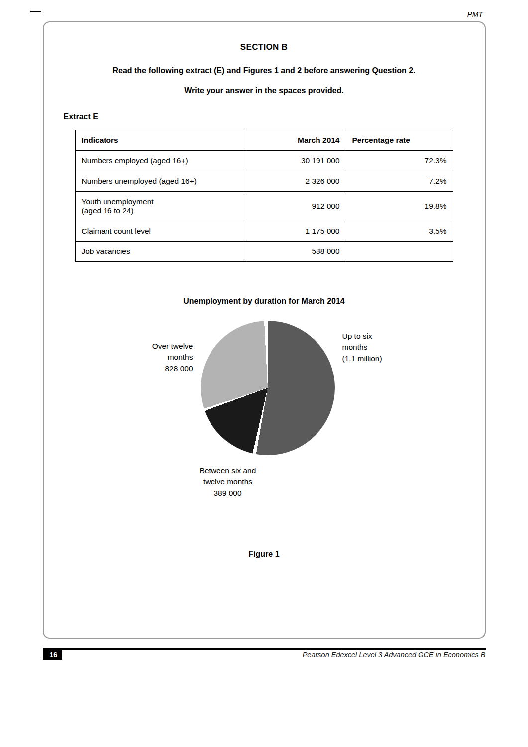PMT
SECTION B
Read the following extract (E) and Figures 1 and 2 before answering Question 2.
Write your answer in the spaces provided.
Extract E
| Indicators | March 2014 | Percentage rate |
| --- | --- | --- |
| Numbers employed (aged 16+) | 30 191 000 | 72.3% |
| Numbers unemployed (aged 16+) | 2 326 000 | 7.2% |
| Youth unemployment (aged 16 to 24) | 912 000 | 19.8% |
| Claimant count level | 1 175 000 | 3.5% |
| Job vacancies | 588 000 | |
Unemployment by duration for March 2014
Over twelve
months
828 000
Up to six
months
(1.1 million)
Between six and
twelve months
389 000
Figure 1
16
Pearson Edexcel Level 3 Advanced GCE in Economics B